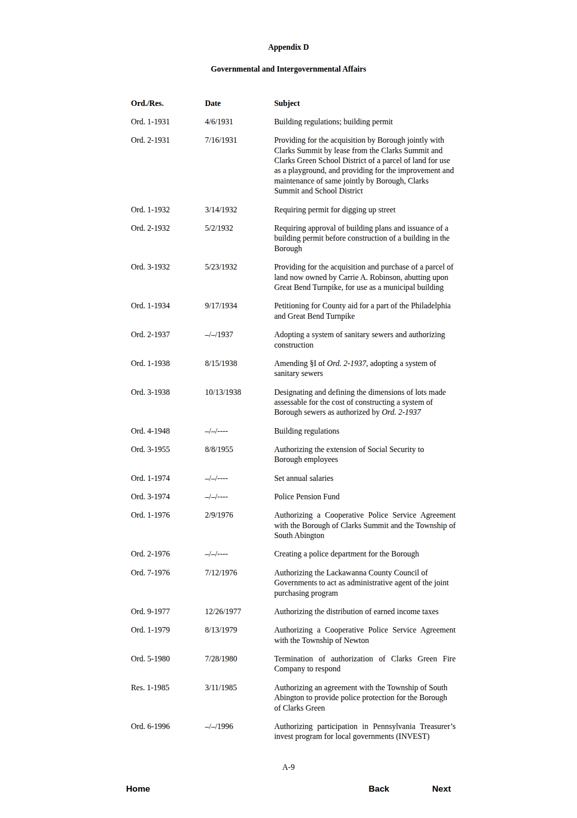Appendix D
Governmental and Intergovernmental Affairs
| Ord./Res. | Date | Subject |
| --- | --- | --- |
| Ord. 1-1931 | 4/6/1931 | Building regulations; building permit |
| Ord. 2-1931 | 7/16/1931 | Providing for the acquisition by Borough jointly with Clarks Summit by lease from the Clarks Summit and Clarks Green School District of a parcel of land for use as a playground, and providing for the improvement and maintenance of same jointly by Borough, Clarks Summit and School District |
| Ord. 1-1932 | 3/14/1932 | Requiring permit for digging up street |
| Ord. 2-1932 | 5/2/1932 | Requiring approval of building plans and issuance of a building permit before construction of a building in the Borough |
| Ord. 3-1932 | 5/23/1932 | Providing for the acquisition and purchase of a parcel of land now owned by Carrie A. Robinson, abutting upon Great Bend Turnpike, for use as a municipal building |
| Ord. 1-1934 | 9/17/1934 | Petitioning for County aid for a part of the Philadelphia and Great Bend Turnpike |
| Ord. 2-1937 | –/–/1937 | Adopting a system of sanitary sewers and authorizing construction |
| Ord. 1-1938 | 8/15/1938 | Amending §I of Ord. 2-1937 , adopting a system of sanitary sewers |
| Ord. 3-1938 | 10/13/1938 | Designating and defining the dimensions of lots made assessable for the cost of constructing a system of Borough sewers as authorized by Ord. 2-1937 |
| Ord. 4-1948 | –/–/---- | Building regulations |
| Ord. 3-1955 | 8/8/1955 | Authorizing the extension of Social Security to Borough employees |
| Ord. 1-1974 | –/–/---- | Set annual salaries |
| Ord. 3-1974 | –/–/---- | Police Pension Fund |
| Ord. 1-1976 | 2/9/1976 | Authorizing a Cooperative Police Service Agreement with the Borough of Clarks Summit and the Township of South Abington |
| Ord. 2-1976 | –/–/---- | Creating a police department for the Borough |
| Ord. 7-1976 | 7/12/1976 | Authorizing the Lackawanna County Council of Governments to act as administrative agent of the joint purchasing program |
| Ord. 9-1977 | 12/26/1977 | Authorizing the distribution of earned income taxes |
| Ord. 1-1979 | 8/13/1979 | Authorizing a Cooperative Police Service Agreement with the Township of Newton |
| Ord. 5-1980 | 7/28/1980 | Termination of authorization of Clarks Green Fire Company to respond |
| Res. 1-1985 | 3/11/1985 | Authorizing an agreement with the Township of South Abington to provide police protection for the Borough of Clarks Green |
| Ord. 6-1996 | –/–/1996 | Authorizing participation in Pennsylvania Treasurer’s invest program for local governments (INVEST) |
A-9
Home
Back Next